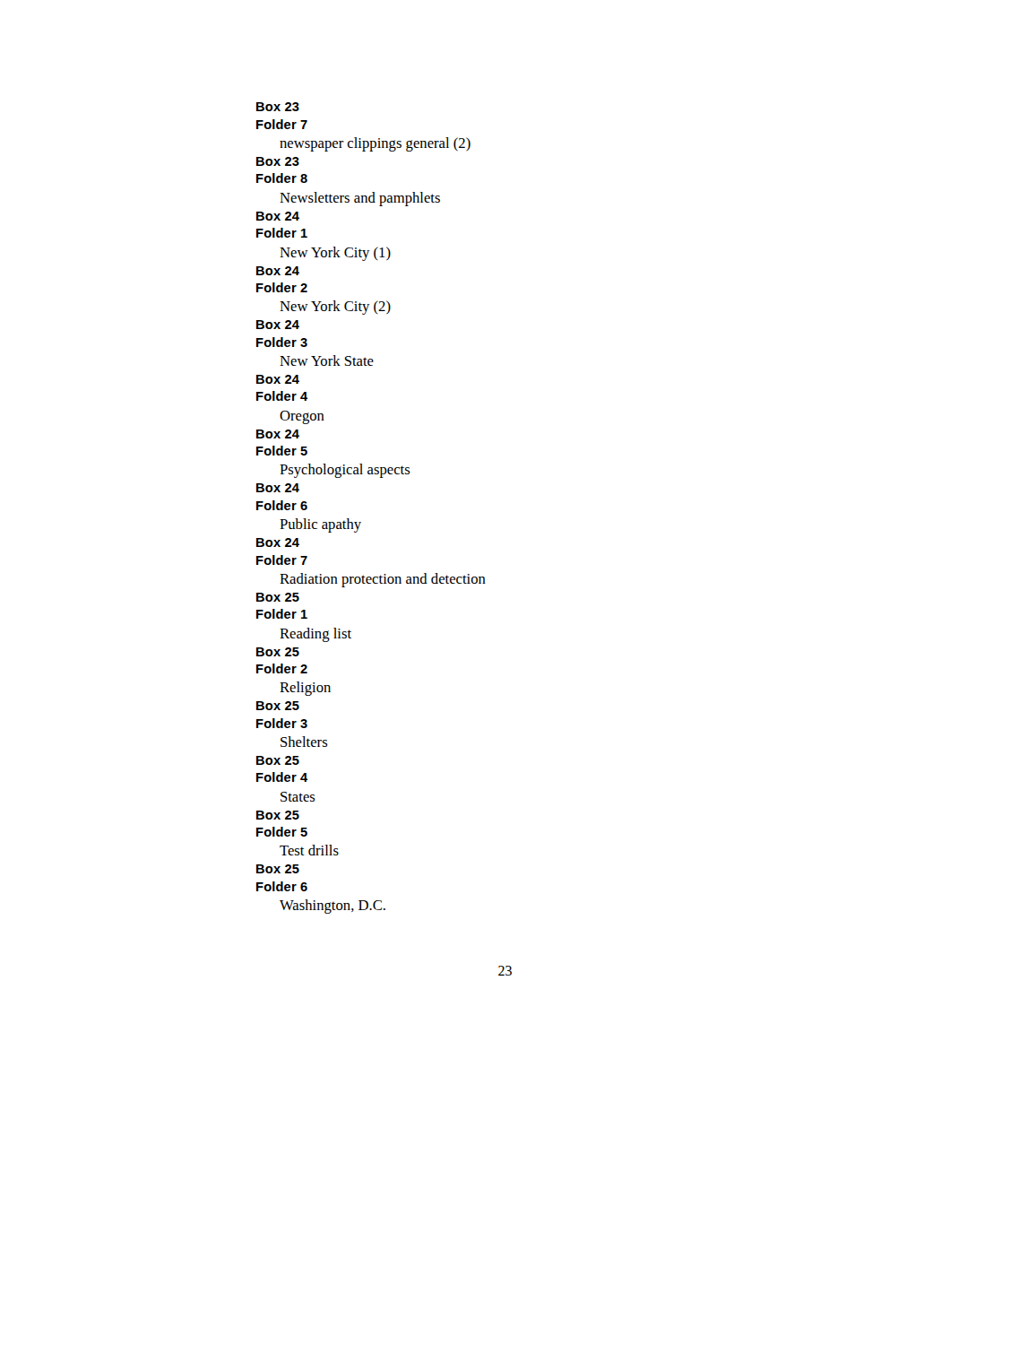Box 23
Folder 7
newspaper clippings general (2)
Box 23
Folder 8
Newsletters and pamphlets
Box 24
Folder 1
New York City (1)
Box 24
Folder 2
New York City (2)
Box 24
Folder 3
New York State
Box 24
Folder 4
Oregon
Box 24
Folder 5
Psychological aspects
Box 24
Folder 6
Public apathy
Box 24
Folder 7
Radiation protection and detection
Box 25
Folder 1
Reading list
Box 25
Folder 2
Religion
Box 25
Folder 3
Shelters
Box 25
Folder 4
States
Box 25
Folder 5
Test drills
Box 25
Folder 6
Washington, D.C.
23